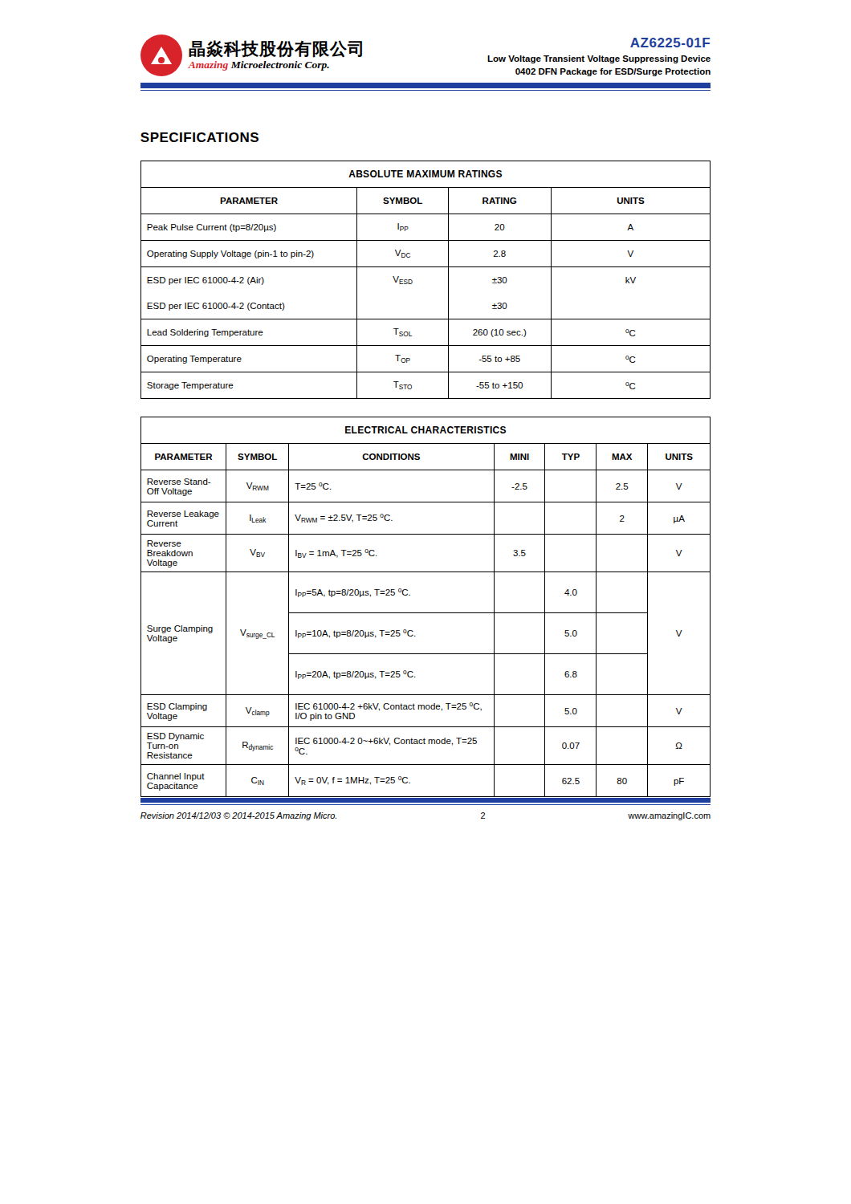晶焱科技股份有限公司
Amazing Microelectronic Corp.
AZ6225-01F
Low Voltage Transient Voltage Suppressing Device
0402 DFN Package for ESD/Surge Protection
SPECIFICATIONS
| ABSOLUTE MAXIMUM RATINGS |
| PARAMETER | SYMBOL | RATING | UNITS |
| Peak Pulse Current (tp=8/20µs) | I PP | 20 | A |
| Operating Supply Voltage (pin-1 to pin-2) | V DC | 2.8 | V |
| ESD per IEC 61000-4-2 (Air) | V ESD | ±30 | kV |
| ESD per IEC 61000-4-2 (Contact) | | ±30 | |
| Lead Soldering Temperature | T SOL | 260 (10 sec.) | o C |
| Operating Temperature | T OP | -55 to +85 | o C |
| Storage Temperature | T STO | -55 to +150 | o C |
| ELECTRICAL CHARACTERISTICS |
| PARAMETER | SYMBOL | CONDITIONS | MINI | TYP | MAX | UNITS |
| Reverse Stand-Off Voltage | V RWM | T=25 o C. | -2.5 | | 2.5 | V |
| Reverse Leakage Current | I Leak | V RWM = ±2.5V, T=25 o C. | | | 2 | µA |
| Reverse Breakdown Voltage | V BV | I BV = 1mA, T=25 o C. | 3.5 | | | V |
| Surge Clamping Voltage | V surge_CL | I PP =5A, tp=8/20µs, T=25 o C. | | 4.0 | | V |
| I PP =10A, tp=8/20µs, T=25 o C. | | 5.0 | |
| I PP =20A, tp=8/20µs, T=25 o C. | | 6.8 | |
| ESD Clamping Voltage | V clamp | IEC 61000-4-2 +6kV, Contact mode, T=25 o C, I/O pin to GND | | 5.0 | | V |
| ESD Dynamic Turn-on Resistance | R dynamic | IEC 61000-4-2 0~+6kV, Contact mode, T=25 o C. | | 0.07 | | Ω |
| Channel Input Capacitance | C IN | V R = 0V, f = 1MHz, T=25 o C. | | 62.5 | 80 | pF |
Revision 2014/12/03 © 2014-2015 Amazing Micro.
2
www.amazingIC.com